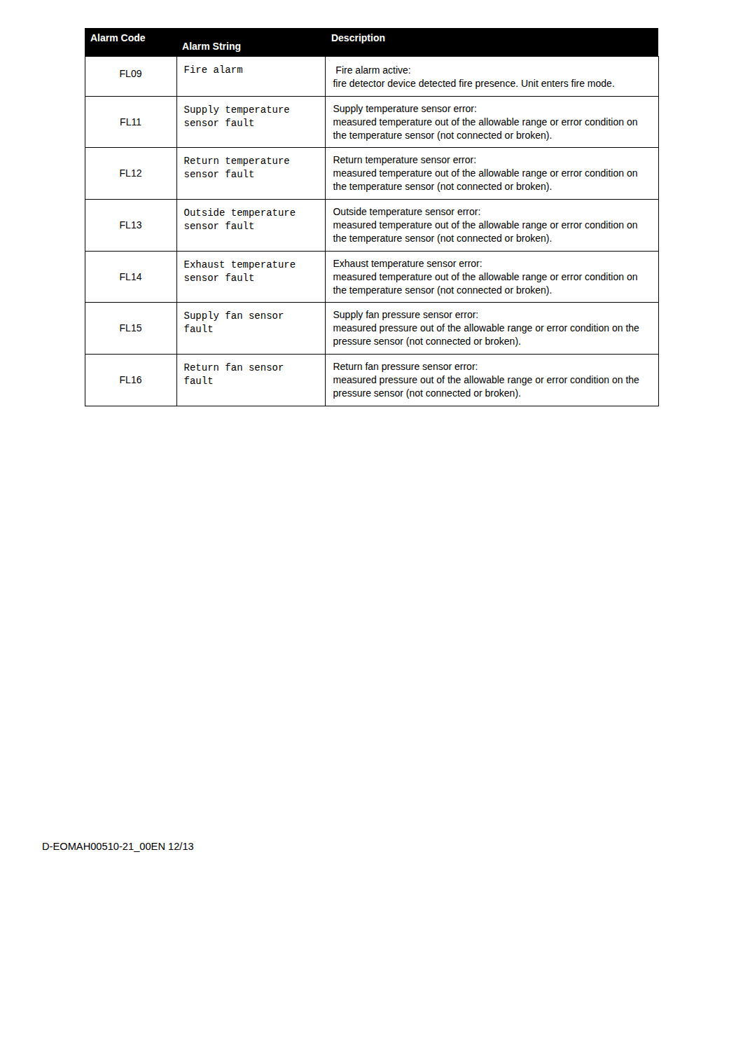| Alarm Code | Alarm String | Description |
| --- | --- | --- |
| FL09 | Fire alarm | Fire alarm active: fire detector device detected fire presence. Unit enters fire mode. |
| FL11 | Supply temperature sensor fault | Supply temperature sensor error: measured temperature out of the allowable range or error condition on the temperature sensor (not connected or broken). |
| FL12 | Return temperature sensor fault | Return temperature sensor error: measured temperature out of the allowable range or error condition on the temperature sensor (not connected or broken). |
| FL13 | Outside temperature sensor fault | Outside temperature sensor error: measured temperature out of the allowable range or error condition on the temperature sensor (not connected or broken). |
| FL14 | Exhaust temperature sensor fault | Exhaust temperature sensor error: measured temperature out of the allowable range or error condition on the temperature sensor (not connected or broken). |
| FL15 | Supply fan sensor fault | Supply fan pressure sensor error: measured pressure out of the allowable range or error condition on the pressure sensor (not connected or broken). |
| FL16 | Return fan sensor fault | Return fan pressure sensor error: measured pressure out of the allowable range or error condition on the pressure sensor (not connected or broken). |
D-EOMAH00510-21_00EN 12/13